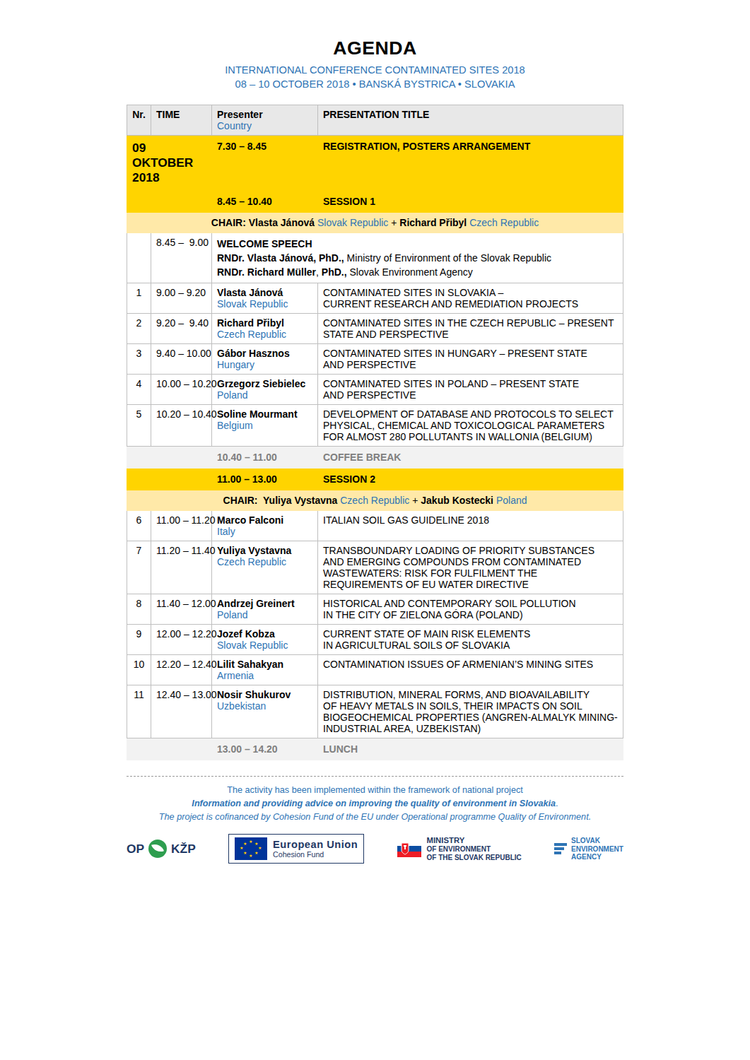AGENDA
INTERNATIONAL CONFERENCE CONTAMINATED SITES 2018
08 – 10 OCTOBER 2018 • BANSKÁ BYSTRICA • SLOVAKIA
| 09 OKTOBER 2018 | 7.30 – 8.45 | REGISTRATION, POSTERS ARRANGEMENT |
| | 8.45 – 10.40 | SESSION 1 |
| CHAIR: Vlasta Jánová Slovak Republic + Richard Přibyl Czech Republic |
| Nr. | TIME | Presenter Country | PRESENTATION TITLE |
| | 8.45 – 9.00 | WELCOME SPEECH RNDr. Vlasta Jánová, PhD., Ministry of Environment of the Slovak Republic RNDr. Richard Müller , PhD., Slovak Environment Agency |
| 1 | 9.00 – 9.20 | Vlasta Jánová Slovak Republic | CONTAMINATED SITES IN SLOVAKIA – CURRENT RESEARCH AND REMEDIATION PROJECTS |
| 2 | 9.20 – 9.40 | Richard Přibyl Czech Republic | CONTAMINATED SITES IN THE CZECH REPUBLIC – PRESENT STATE AND PERSPECTIVE |
| 3 | 9.40 – 10.00 | Gábor Hasznos Hungary | CONTAMINATED SITES IN HUNGARY – PRESENT STATE AND PERSPECTIVE |
| 4 | 10.00 – 10.20 | Grzegorz Siebielec Poland | CONTAMINATED SITES IN POLAND – PRESENT STATE AND PERSPECTIVE |
| 5 | 10.20 – 10.40 | Soline Mourmant Belgium | DEVELOPMENT OF DATABASE AND PROTOCOLS TO SELECT PHYSICAL, CHEMICAL AND TOXICOLOGICAL PARAMETERS FOR ALMOST 280 POLLUTANTS IN WALLONIA (BELGIUM) |
| | 10.40 – 11.00 | COFFEE BREAK |
| | 11.00 – 13.00 | SESSION 2 |
| CHAIR: Yuliya Vystavna Czech Republic + Jakub Kostecki Poland |
| 6 | 11.00 – 11.20 | Marco Falconi Italy | ITALIAN SOIL GAS GUIDELINE 2018 |
| 7 | 11.20 – 11.40 | Yuliya Vystavna Czech Republic | TRANSBOUNDARY LOADING OF PRIORITY SUBSTANCES AND EMERGING COMPOUNDS FROM CONTAMINATED WASTEWATERS: RISK FOR FULFILMENT THE REQUIREMENTS OF EU WATER DIRECTIVE |
| 8 | 11.40 – 12.00 | Andrzej Greinert Poland | HISTORICAL AND CONTEMPORARY SOIL POLLUTION IN THE CITY OF ZIELONA GÓRA (POLAND) |
| 9 | 12.00 – 12.20 | Jozef Kobza Slovak Republic | CURRENT STATE OF MAIN RISK ELEMENTS IN AGRICULTURAL SOILS OF SLOVAKIA |
| 10 | 12.20 – 12.40 | Lilit Sahakyan Armenia | CONTAMINATION ISSUES OF ARMENIAN’S MINING SITES |
| 11 | 12.40 – 13.00 | Nosir Shukurov Uzbekistan | DISTRIBUTION, MINERAL FORMS, AND BIOAVAILABILITY OF HEAVY METALS IN SOILS, THEIR IMPACTS ON SOIL BIOGEOCHEMICAL PROPERTIES (ANGREN-ALMALYK MINING-INDUSTRIAL AREA, UZBEKISTAN) |
| | 13.00 – 14.20 | LUNCH |
The activity has been implemented within the framework of national project
Information and providing advice on improving the quality of environment in Slovakia.
The project is cofinanced by Cohesion Fund of the EU under Operational programme Quality of Environment.
OP KŽP
★ ★ ★ ★ ★ ★ ★ ★
European Union
Cohesion Fund
MINISTRY
OF ENVIRONMENT
OF THE SLOVAK REPUBLIC
SLOVAK
ENVIRONMENT
AGENCY